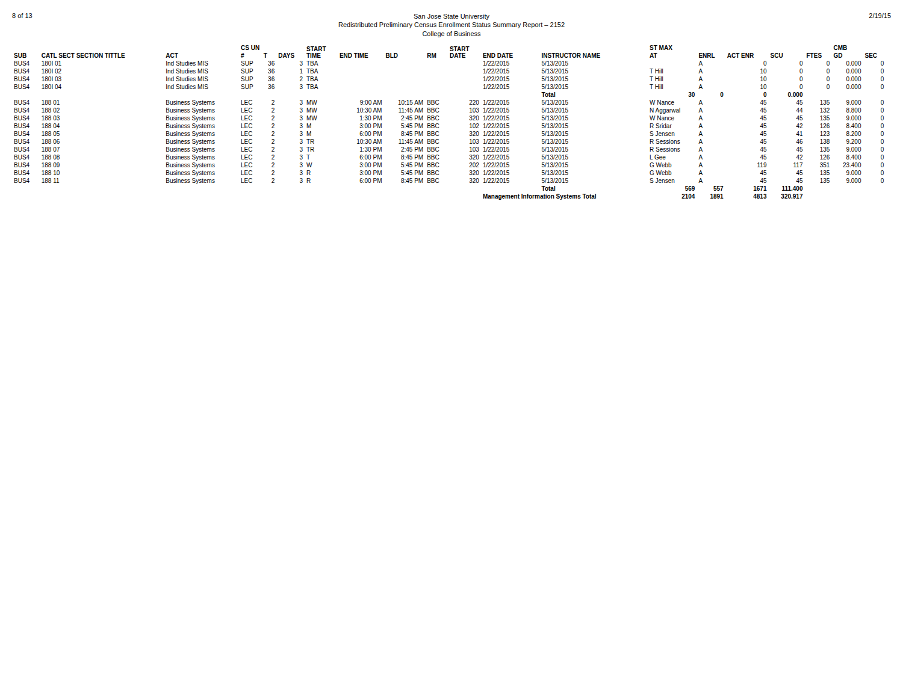8 of 13
2/19/15
San Jose State University
Redistributed Preliminary Census Enrollment Status Summary Report – 2152
College of Business
| SUB | CATL SECT SECTION TITTLE | ACT | CS UN | START TIME | END TIME | BLD | RM | START DATE | END DATE | INSTRUCTOR NAME | ST MAX | ACT ENR | SCU | FTES | CMB |
| --- | --- | --- | --- | --- | --- | --- | --- | --- | --- | --- | --- | --- | --- | --- | --- |
| # | T | DAYS | AT | ENRL | GD | SEC |
| BUS4 | 180I 01 | Ind Studies MIS | SUP | 36 | 3 | TBA | | | | | 1/22/2015 | 5/13/2015 | | A | 0 | 0 | 0 | 0.000 | 0 | |
| BUS4 | 180I 02 | Ind Studies MIS | SUP | 36 | 1 | TBA | | | | | 1/22/2015 | 5/13/2015 | T Hill | A | 10 | 0 | 0 | 0.000 | 0 | |
| BUS4 | 180I 03 | Ind Studies MIS | SUP | 36 | 2 | TBA | | | | | 1/22/2015 | 5/13/2015 | T Hill | A | 10 | 0 | 0 | 0.000 | 0 | |
| BUS4 | 180I 04 | Ind Studies MIS | SUP | 36 | 3 | TBA | | | | | 1/22/2015 | 5/13/2015 | T Hill | A | 10 | 0 | 0 | 0.000 | 0 | |
| | | | | | | | | | | | | Total | 30 | 0 | 0 | 0.000 | | |
| BUS4 | 188 01 | Business Systems | LEC | 2 | 3 | MW | 9:00 AM | 10:15 AM | BBC | 220 | 1/22/2015 | 5/13/2015 | W Nance | A | 45 | 45 | 135 | 9.000 | 0 | |
| BUS4 | 188 02 | Business Systems | LEC | 2 | 3 | MW | 10:30 AM | 11:45 AM | BBC | 103 | 1/22/2015 | 5/13/2015 | N Aggarwal | A | 45 | 44 | 132 | 8.800 | 0 | |
| BUS4 | 188 03 | Business Systems | LEC | 2 | 3 | MW | 1:30 PM | 2:45 PM | BBC | 320 | 1/22/2015 | 5/13/2015 | W Nance | A | 45 | 45 | 135 | 9.000 | 0 | |
| BUS4 | 188 04 | Business Systems | LEC | 2 | 3 | M | 3:00 PM | 5:45 PM | BBC | 102 | 1/22/2015 | 5/13/2015 | R Sridar | A | 45 | 42 | 126 | 8.400 | 0 | |
| BUS4 | 188 05 | Business Systems | LEC | 2 | 3 | M | 6:00 PM | 8:45 PM | BBC | 320 | 1/22/2015 | 5/13/2015 | S Jensen | A | 45 | 41 | 123 | 8.200 | 0 | |
| BUS4 | 188 06 | Business Systems | LEC | 2 | 3 | TR | 10:30 AM | 11:45 AM | BBC | 103 | 1/22/2015 | 5/13/2015 | R Sessions | A | 45 | 46 | 138 | 9.200 | 0 | |
| BUS4 | 188 07 | Business Systems | LEC | 2 | 3 | TR | 1:30 PM | 2:45 PM | BBC | 103 | 1/22/2015 | 5/13/2015 | R Sessions | A | 45 | 45 | 135 | 9.000 | 0 | |
| BUS4 | 188 08 | Business Systems | LEC | 2 | 3 | T | 6:00 PM | 8:45 PM | BBC | 320 | 1/22/2015 | 5/13/2015 | L Gee | A | 45 | 42 | 126 | 8.400 | 0 | |
| BUS4 | 188 09 | Business Systems | LEC | 2 | 3 | W | 3:00 PM | 5:45 PM | BBC | 202 | 1/22/2015 | 5/13/2015 | G Webb | A | 119 | 117 | 351 | 23.400 | 0 | |
| BUS4 | 188 10 | Business Systems | LEC | 2 | 3 | R | 3:00 PM | 5:45 PM | BBC | 320 | 1/22/2015 | 5/13/2015 | G Webb | A | 45 | 45 | 135 | 9.000 | 0 | |
| BUS4 | 188 11 | Business Systems | LEC | 2 | 3 | R | 6:00 PM | 8:45 PM | BBC | 320 | 1/22/2015 | 5/13/2015 | S Jensen | A | 45 | 45 | 135 | 9.000 | 0 | |
| | | | | | | | | | | | | Total | 569 | 557 | 1671 | 111.400 | | |
| | | | | | | | | | | | Management Information Systems Total | 2104 | 1891 | 4813 | 320.917 | | |